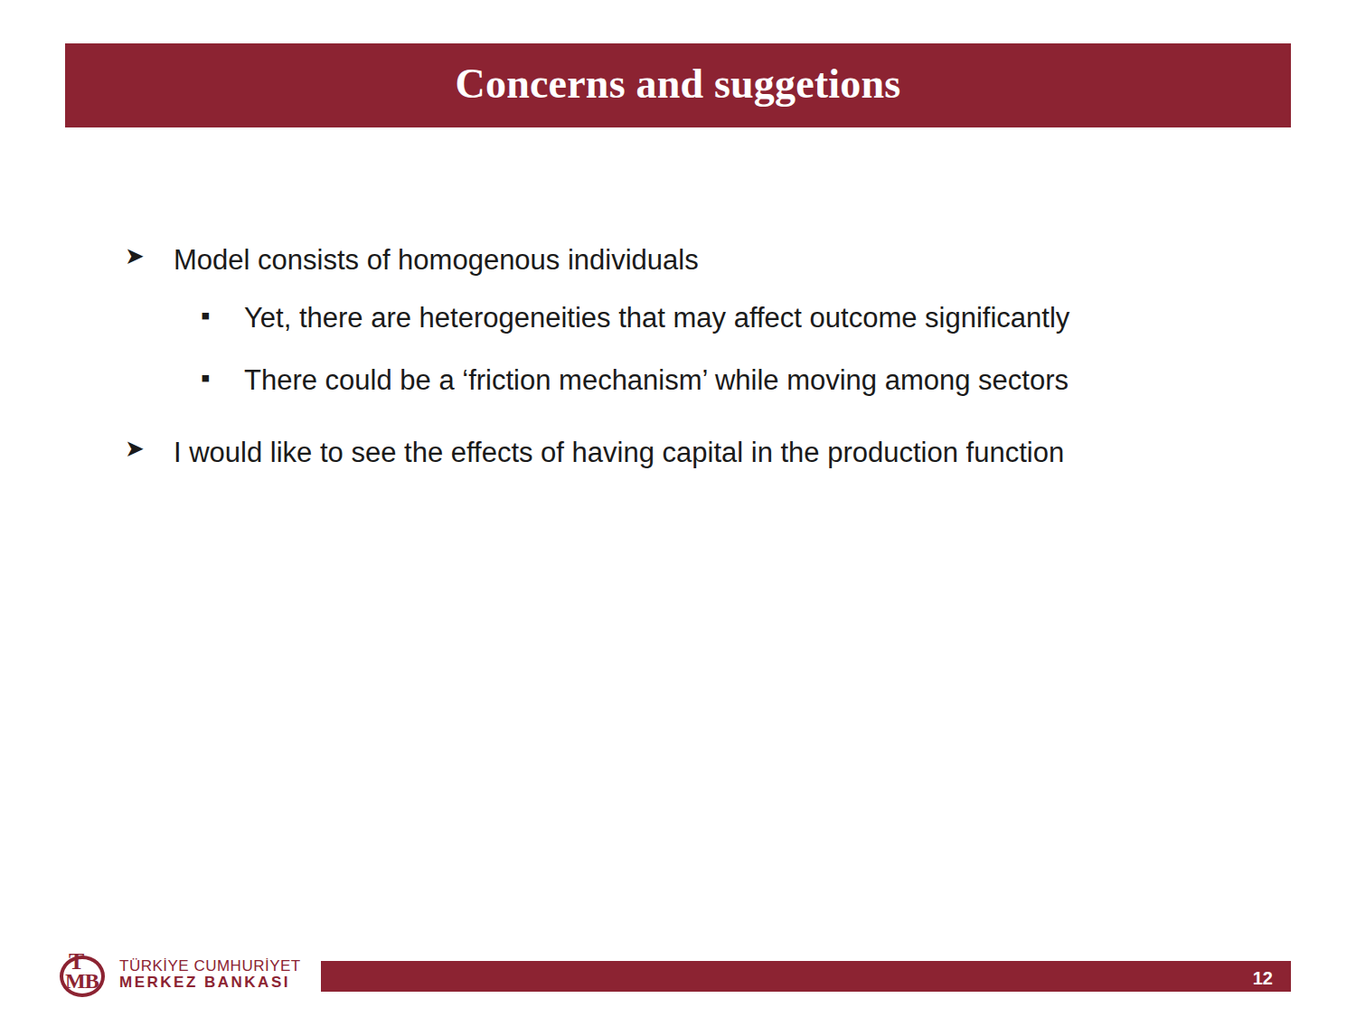Concerns and suggetions
Model consists of homogenous individuals
Yet, there are heterogeneities that may affect outcome significantly
There could be a ‘friction mechanism’ while moving among sectors
I would like to see the effects of having capital in the production function
12
T MB
TÜRKİYE CUMHURİYET
MERKEZ BANKASI